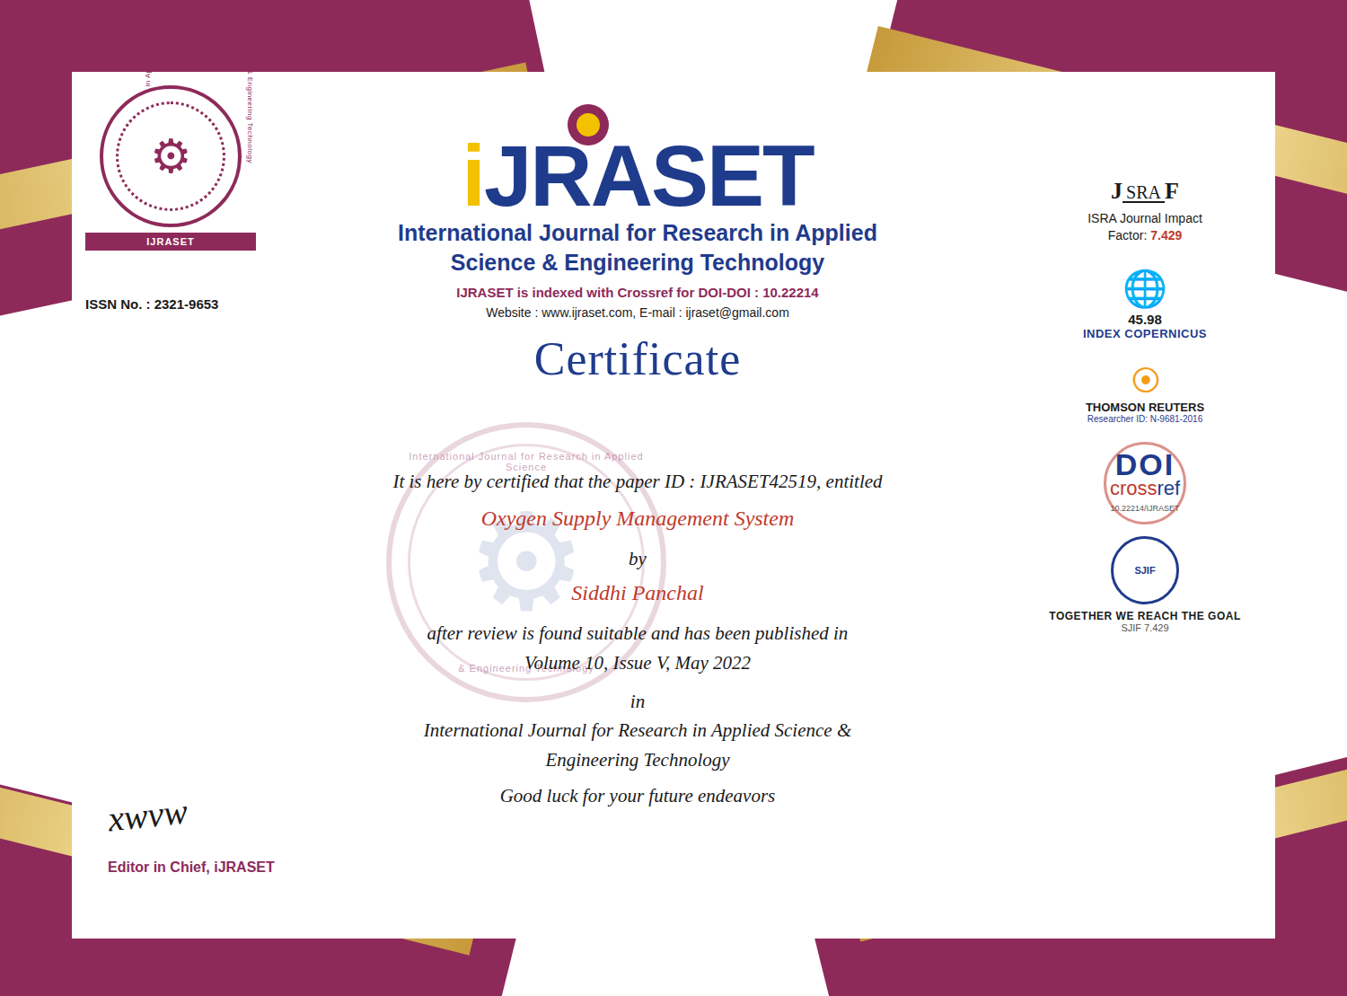International Journal for Research in Applied Science
& Engineering Technology
⚙
IJRASET
ISSN No. : 2321-9653
iJRASET
International Journal for Research in Applied
Science & Engineering Technology
IJRASET is indexed with Crossref for DOI-DOI : 10.22214
Website : www.ijraset.com, E-mail : ijraset@gmail.com
Certificate
International Journal for Research in Applied Science
⚙
& Engineering Technology
It is here by certified that the paper ID : IJRASET42519, entitled Oxygen Supply Management System by Siddhi Panchal after review is found suitable and has been published in Volume 10, Issue V, May 2022 in International Journal for Research in Applied Science & Engineering Technology Good luck for your future endeavors
JSRA F
ISRA Journal Impact
Factor: 7.429
🌐
45.98
INDEX COPERNICUS
⦿
THOMSON REUTERS
Researcher ID: N-9681-2016
DOI
crossref
10.22214/IJRASET
SJIF
TOGETHER WE REACH THE GOAL
SJIF 7.429
xwvw
Editor in Chief, iJRASET